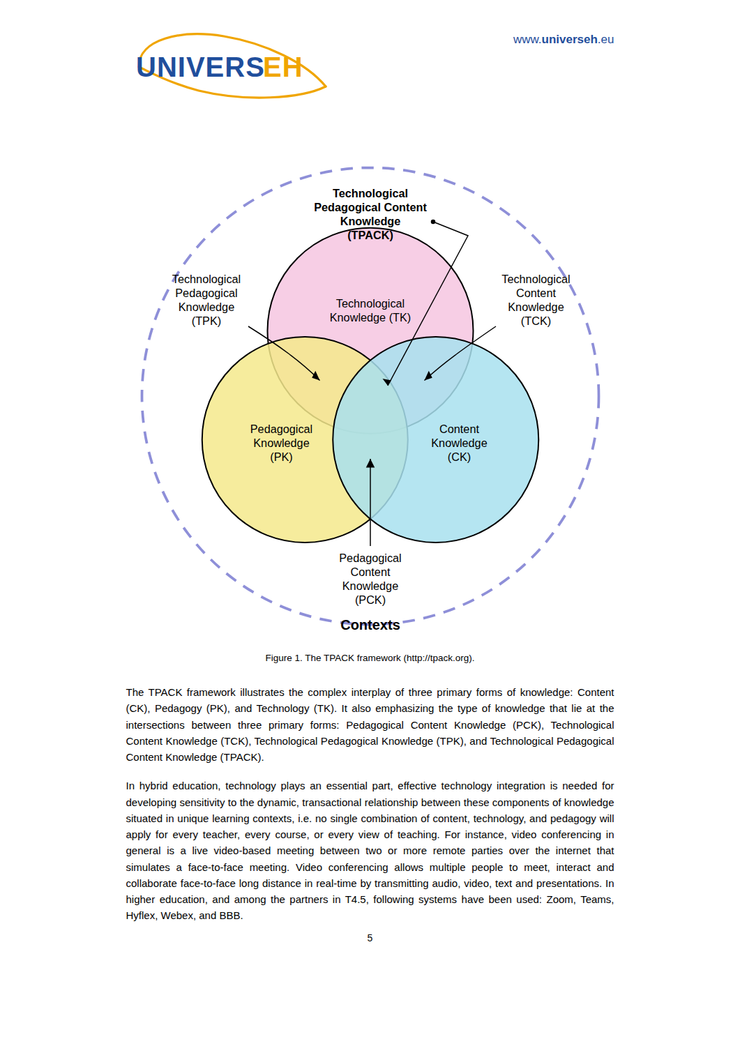UNIVERS EH
www.universeh.eu
Technological Knowledge (TK) Pedagogical Knowledge (PK) Content Knowledge (CK) Technological Pedagogical Content Knowledge (TPACK) Technological Pedagogical Knowledge (TPK) Technological Content Knowledge (TCK) Pedagogical Content Knowledge (PCK) Contexts
Figure 1. The TPACK framework (http://tpack.org).
The TPACK framework illustrates the complex interplay of three primary forms of knowledge: Content (CK), Pedagogy (PK), and Technology (TK). It also emphasizing the type of knowledge that lie at the intersections between three primary forms: Pedagogical Content Knowledge (PCK), Technological Content Knowledge (TCK), Technological Pedagogical Knowledge (TPK), and Technological Pedagogical Content Knowledge (TPACK).
In hybrid education, technology plays an essential part, effective technology integration is needed for developing sensitivity to the dynamic, transactional relationship between these components of knowledge situated in unique learning contexts, i.e. no single combination of content, technology, and pedagogy will apply for every teacher, every course, or every view of teaching. For instance, video conferencing in general is a live video-based meeting between two or more remote parties over the internet that simulates a face-to-face meeting. Video conferencing allows multiple people to meet, interact and collaborate face-to-face long distance in real-time by transmitting audio, video, text and presentations. In higher education, and among the partners in T4.5, following systems have been used: Zoom, Teams, Hyflex, Webex, and BBB.
5